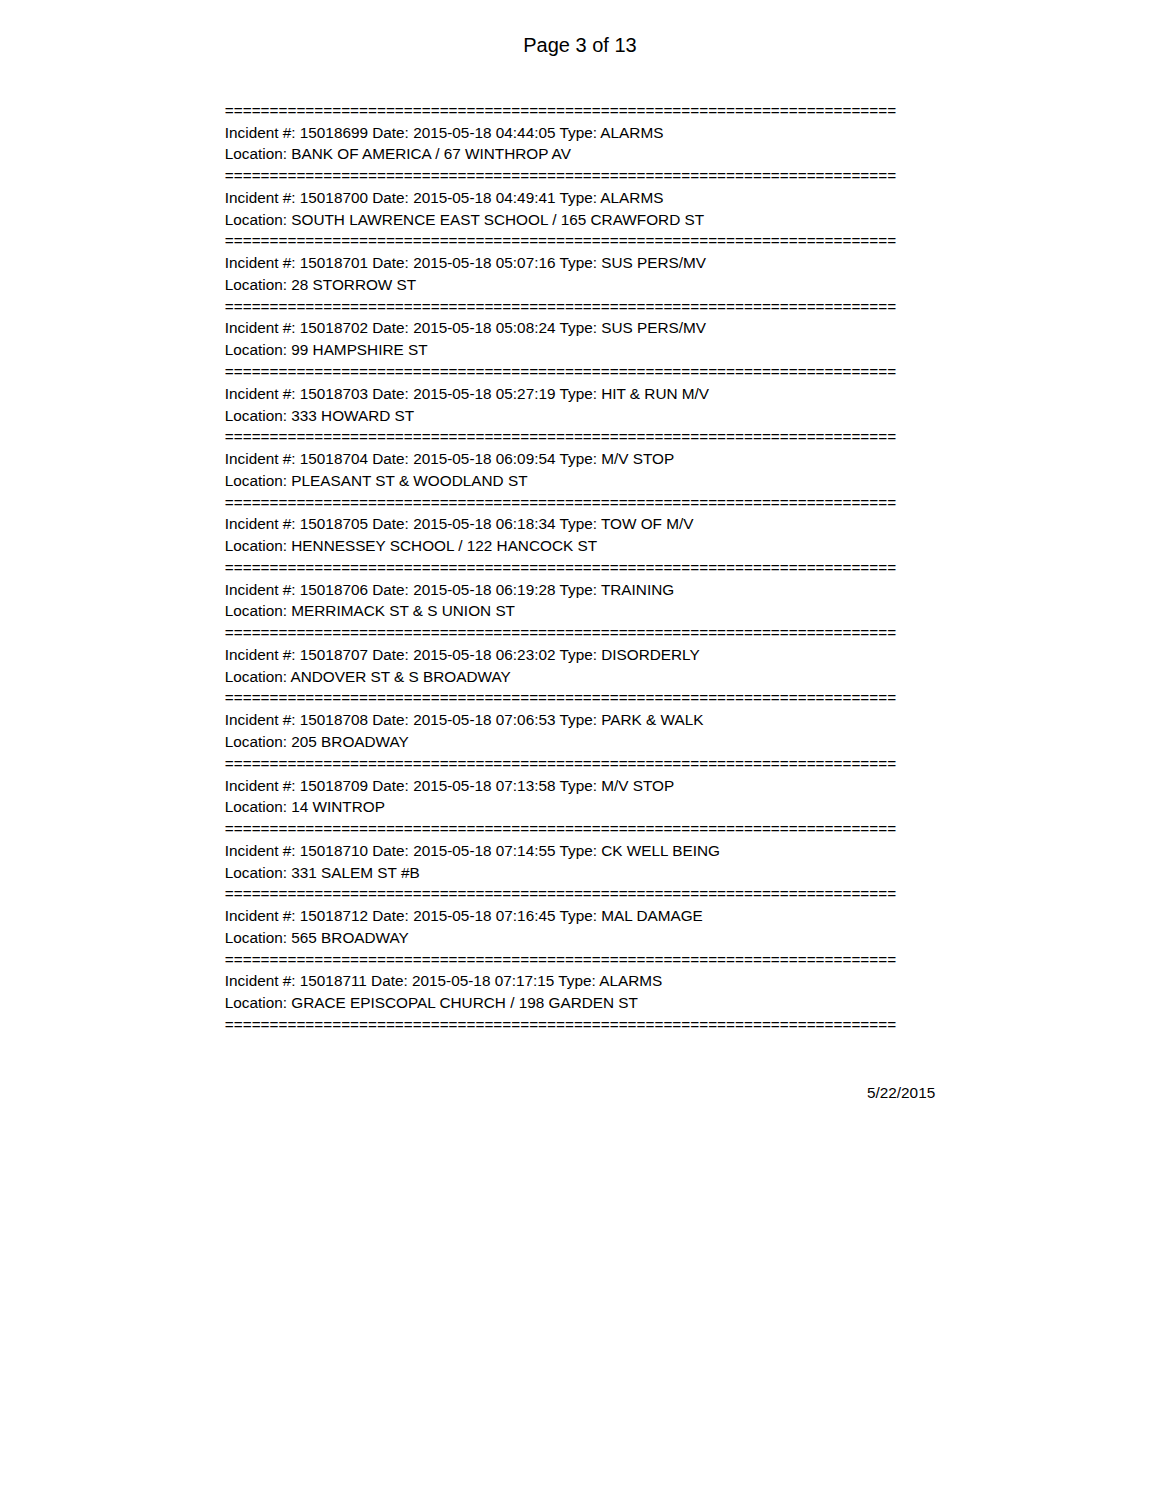Page 3 of 13
===========================================================================
Incident #: 15018699 Date: 2015-05-18 04:44:05 Type: ALARMS
Location: BANK OF AMERICA / 67 WINTHROP AV
===========================================================================
Incident #: 15018700 Date: 2015-05-18 04:49:41 Type: ALARMS
Location: SOUTH LAWRENCE EAST SCHOOL / 165 CRAWFORD ST
===========================================================================
Incident #: 15018701 Date: 2015-05-18 05:07:16 Type: SUS PERS/MV
Location: 28 STORROW ST
===========================================================================
Incident #: 15018702 Date: 2015-05-18 05:08:24 Type: SUS PERS/MV
Location: 99 HAMPSHIRE ST
===========================================================================
Incident #: 15018703 Date: 2015-05-18 05:27:19 Type: HIT & RUN M/V
Location: 333 HOWARD ST
===========================================================================
Incident #: 15018704 Date: 2015-05-18 06:09:54 Type: M/V STOP
Location: PLEASANT ST & WOODLAND ST
===========================================================================
Incident #: 15018705 Date: 2015-05-18 06:18:34 Type: TOW OF M/V
Location: HENNESSEY SCHOOL / 122 HANCOCK ST
===========================================================================
Incident #: 15018706 Date: 2015-05-18 06:19:28 Type: TRAINING
Location: MERRIMACK ST & S UNION ST
===========================================================================
Incident #: 15018707 Date: 2015-05-18 06:23:02 Type: DISORDERLY
Location: ANDOVER ST & S BROADWAY
===========================================================================
Incident #: 15018708 Date: 2015-05-18 07:06:53 Type: PARK & WALK
Location: 205 BROADWAY
===========================================================================
Incident #: 15018709 Date: 2015-05-18 07:13:58 Type: M/V STOP
Location: 14 WINTROP
===========================================================================
Incident #: 15018710 Date: 2015-05-18 07:14:55 Type: CK WELL BEING
Location: 331 SALEM ST #B
===========================================================================
Incident #: 15018712 Date: 2015-05-18 07:16:45 Type: MAL DAMAGE
Location: 565 BROADWAY
===========================================================================
Incident #: 15018711 Date: 2015-05-18 07:17:15 Type: ALARMS
Location: GRACE EPISCOPAL CHURCH / 198 GARDEN ST
===========================================================================
5/22/2015